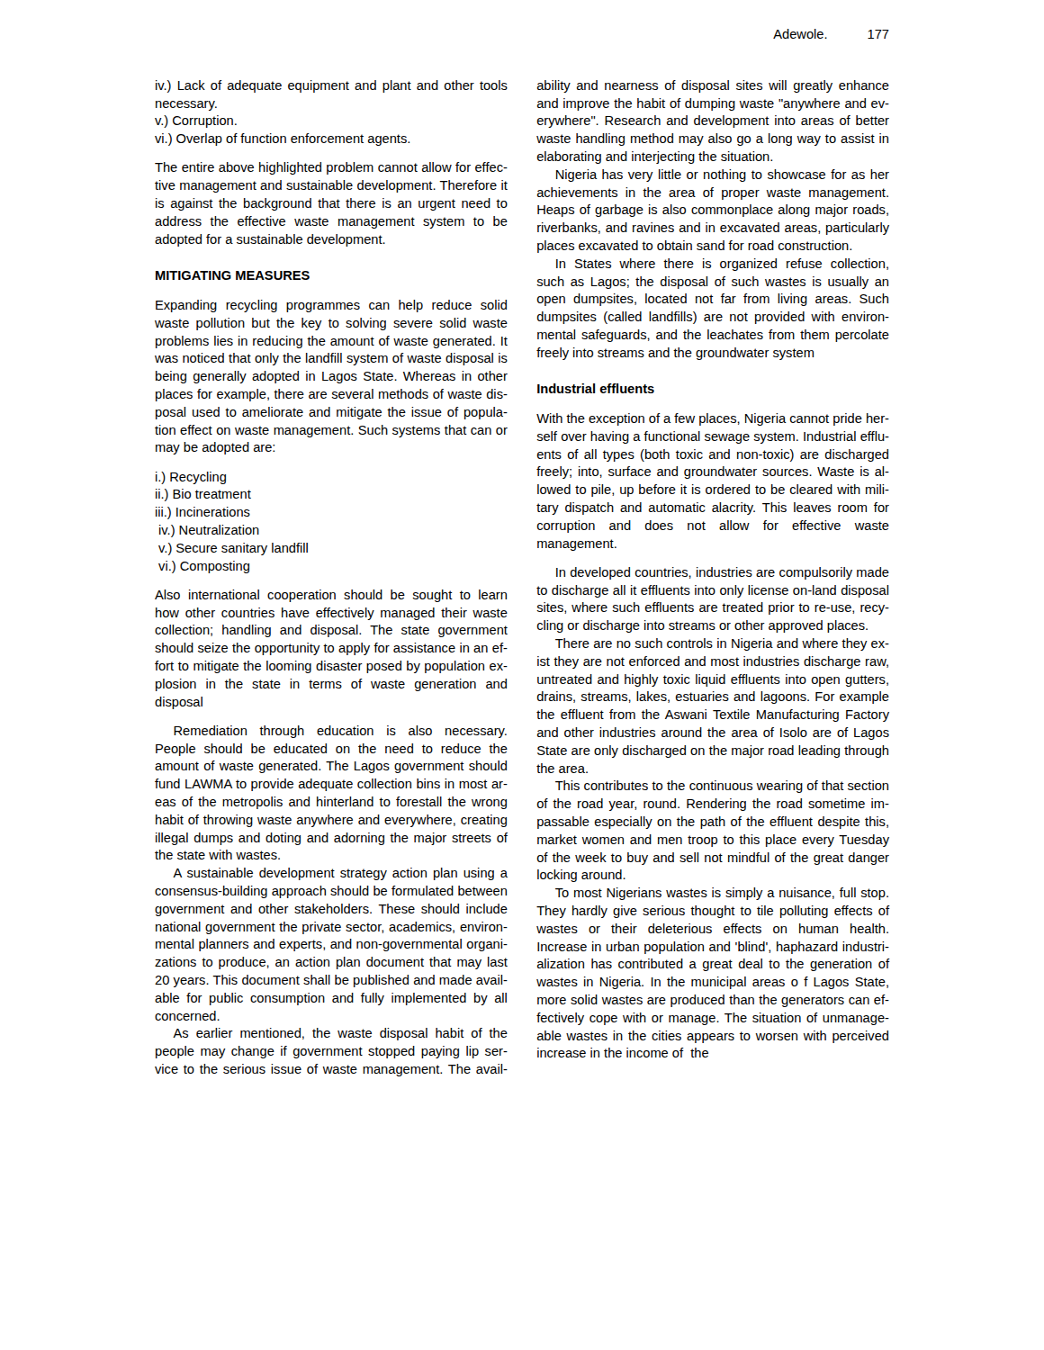Adewole. 177
iv.) Lack of adequate equipment and plant and other tools necessary.
v.) Corruption.
vi.) Overlap of function enforcement agents.
The entire above highlighted problem cannot allow for effective management and sustainable development. Therefore it is against the background that there is an urgent need to address the effective waste management system to be adopted for a sustainable development.
Mitigating Measures
Expanding recycling programmes can help reduce solid waste pollution but the key to solving severe solid waste problems lies in reducing the amount of waste generated. It was noticed that only the landfill system of waste disposal is being generally adopted in Lagos State. Whereas in other places for example, there are several methods of waste disposal used to ameliorate and mitigate the issue of population effect on waste management. Such systems that can or may be adopted are:
i.) Recycling
ii.) Bio treatment
iii.) Incinerations
iv.) Neutralization
v.) Secure sanitary landfill
vi.) Composting
Also international cooperation should be sought to learn how other countries have effectively managed their waste collection; handling and disposal. The state government should seize the opportunity to apply for assistance in an effort to mitigate the looming disaster posed by population explosion in the state in terms of waste generation and disposal
Remediation through education is also necessary. People should be educated on the need to reduce the amount of waste generated. The Lagos government should fund LAWMA to provide adequate collection bins in most areas of the metropolis and hinterland to forestall the wrong habit of throwing waste anywhere and everywhere, creating illegal dumps and doting and adorning the major streets of the state with wastes.
A sustainable development strategy action plan using a consensus-building approach should be formulated between government and other stakeholders. These should include national government the private sector, academics, environmental planners and experts, and non-governmental organizations to produce, an action plan document that may last 20 years. This document shall be published and made available for public consumption and fully implemented by all concerned.
As earlier mentioned, the waste disposal habit of the people may change if government stopped paying lip service to the serious issue of waste management. The availability and nearness of disposal sites will greatly enhance and improve the habit of dumping waste "anywhere and everywhere". Research and development into areas of better waste handling method may also go a long way to assist in elaborating and interjecting the situation.
Nigeria has very little or nothing to showcase for as her achievements in the area of proper waste management. Heaps of garbage is also commonplace along major roads, riverbanks, and ravines and in excavated areas, particularly places excavated to obtain sand for road construction.
In States where there is organized refuse collection, such as Lagos; the disposal of such wastes is usually an open dumpsites, located not far from living areas. Such dumpsites (called landfills) are not provided with environmental safeguards, and the leachates from them percolate freely into streams and the groundwater system
Industrial effluents
With the exception of a few places, Nigeria cannot pride herself over having a functional sewage system. Industrial effluents of all types (both toxic and non-toxic) are discharged freely; into, surface and groundwater sources. Waste is allowed to pile, up before it is ordered to be cleared with military dispatch and automatic alacrity. This leaves room for corruption and does not allow for effective waste management.
In developed countries, industries are compulsorily made to discharge all it effluents into only license on-land disposal sites, where such effluents are treated prior to re-use, recycling or discharge into streams or other approved places.
There are no such controls in Nigeria and where they exist they are not enforced and most industries discharge raw, untreated and highly toxic liquid effluents into open gutters, drains, streams, lakes, estuaries and lagoons. For example the effluent from the Aswani Textile Manufacturing Factory and other industries around the area of Isolo are of Lagos State are only discharged on the major road leading through the area.
This contributes to the continuous wearing of that section of the road year, round. Rendering the road sometime impassable especially on the path of the effluent despite this, market women and men troop to this place every Tuesday of the week to buy and sell not mindful of the great danger locking around.
To most Nigerians wastes is simply a nuisance, full stop. They hardly give serious thought to tile polluting effects of wastes or their deleterious effects on human health. Increase in urban population and 'blind', haphazard industrialization has contributed a great deal to the generation of wastes in Nigeria. In the municipal areas o f Lagos State, more solid wastes are produced than the generators can effectively cope with or manage. The situation of unmanageable wastes in the cities appears to worsen with perceived increase in the income of the